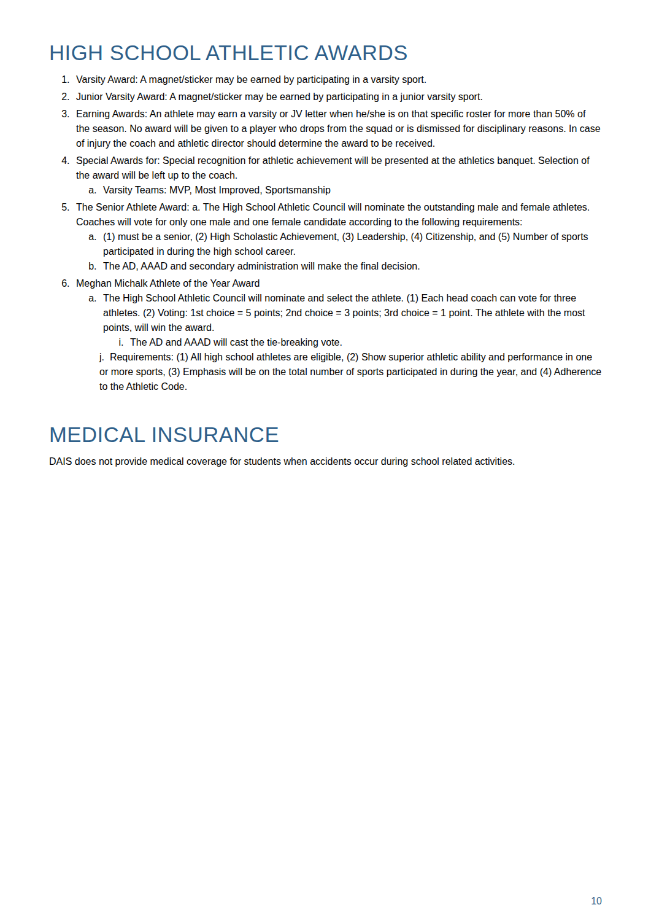HIGH SCHOOL ATHLETIC AWARDS
Varsity Award: A magnet/sticker may be earned by participating in a varsity sport.
Junior Varsity Award: A magnet/sticker may be earned by participating in a junior varsity sport.
Earning Awards: An athlete may earn a varsity or JV letter when he/she is on that specific roster for more than 50% of the season. No award will be given to a player who drops from the squad or is dismissed for disciplinary reasons. In case of injury the coach and athletic director should determine the award to be received.
Special Awards for: Special recognition for athletic achievement will be presented at the athletics banquet. Selection of the award will be left up to the coach.
Varsity Teams: MVP, Most Improved, Sportsmanship
The Senior Athlete Award: a. The High School Athletic Council will nominate the outstanding male and female athletes. Coaches will vote for only one male and one female candidate according to the following requirements:
(1) must be a senior, (2) High Scholastic Achievement, (3) Leadership, (4) Citizenship, and (5) Number of sports participated in during the high school career.
The AD, AAAD and secondary administration will make the final decision.
Meghan Michalk Athlete of the Year Award
The High School Athletic Council will nominate and select the athlete. (1) Each head coach can vote for three athletes. (2) Voting: 1st choice = 5 points; 2nd choice = 3 points; 3rd choice = 1 point. The athlete with the most points, will win the award.
The AD and AAAD will cast the tie-breaking vote.
j. Requirements: (1) All high school athletes are eligible, (2) Show superior athletic ability and performance in one or more sports, (3) Emphasis will be on the total number of sports participated in during the year, and (4) Adherence to the Athletic Code.
MEDICAL INSURANCE
DAIS does not provide medical coverage for students when accidents occur during school related activities.
10